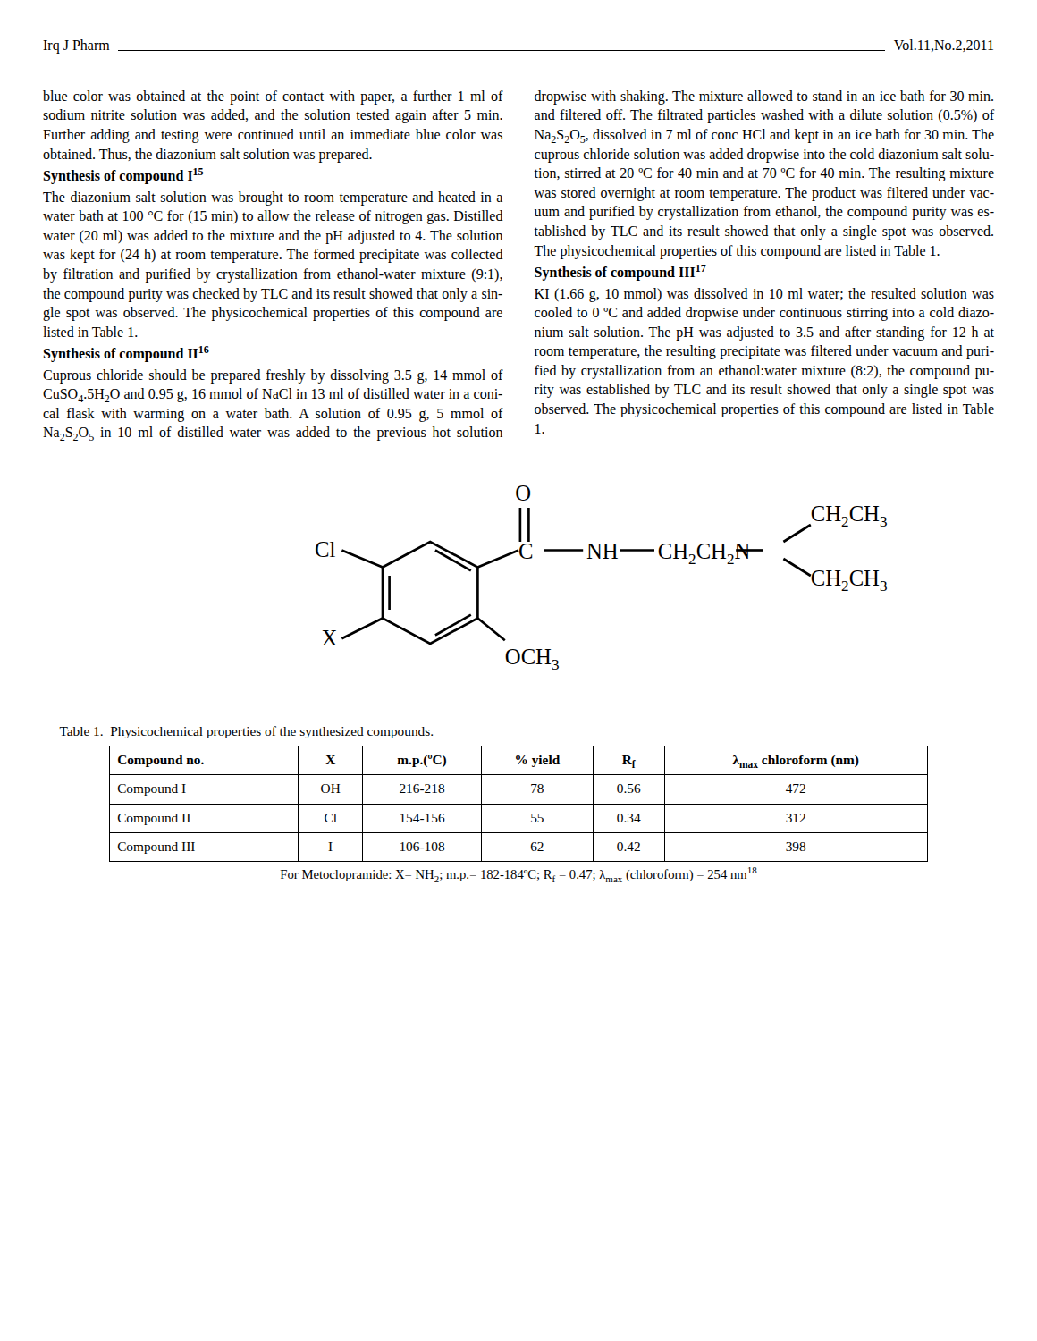Irq J Pharm Vol.11,No.2,2011
blue color was obtained at the point of contact with paper, a further 1 ml of sodium nitrite solution was added, and the solution tested again after 5 min. Further adding and testing were continued until an immediate blue color was obtained. Thus, the diazonium salt solution was prepared.
Synthesis of compound I15
The diazonium salt solution was brought to room temperature and heated in a water bath at 100 °C for (15 min) to allow the release of nitrogen gas. Distilled water (20 ml) was added to the mixture and the pH adjusted to 4. The solution was kept for (24 h) at room temperature. The formed precipitate was collected by filtration and purified by crystallization from ethanol-water mixture (9:1), the compound purity was checked by TLC and its result showed that only a single spot was observed. The physicochemical properties of this compound are listed in Table 1.
Synthesis of compound II16
Cuprous chloride should be prepared freshly by dissolving 3.5 g, 14 mmol of CuSO4.5H2O and 0.95 g, 16 mmol of NaCl in 13 ml of distilled water in a conical flask with warming on a water bath. A solution of 0.95 g, 5 mmol of Na2S2O5 in 10 ml of distilled water was added to the previous hot solution dropwise with shaking. The mixture allowed to stand in an ice bath for 30 min. and filtered off. The filtrated particles washed with a dilute solution (0.5%) of Na2S2O5, dissolved in 7 ml of conc HCl and kept in an ice bath for 30 min. The cuprous chloride solution was added dropwise into the cold diazonium salt solution, stirred at 20 ºC for 40 min and at 70 ºC for 40 min. The resulting mixture was stored overnight at room temperature. The product was filtered under vacuum and purified by crystallization from ethanol, the compound purity was established by TLC and its result showed that only a single spot was observed. The physicochemical properties of this compound are listed in Table 1.
Synthesis of compound III17
KI (1.66 g, 10 mmol) was dissolved in 10 ml water; the resulted solution was cooled to 0 ºC and added dropwise under continuous stirring into a cold diazonium salt solution. The pH was adjusted to 3.5 and after standing for 12 h at room temperature, the resulting precipitate was filtered under vacuum and purified by crystallization from an ethanol:water mixture (8:2), the compound purity was established by TLC and its result showed that only a single spot was observed. The physicochemical properties of this compound are listed in Table 1.
Cl X OCH3 O C NH CH2CH2N CH2CH3 CH2CH3
Table 1. Physicochemical properties of the synthesized compounds.
| Compound no. | X | m.p.(ºC) | % yield | R f | λ max chloroform (nm) |
| --- | --- | --- | --- | --- | --- |
| Compound I | OH | 216-218 | 78 | 0.56 | 472 |
| Compound II | Cl | 154-156 | 55 | 0.34 | 312 |
| Compound III | I | 106-108 | 62 | 0.42 | 398 |
For Metoclopramide: X= NH2; m.p.= 182-184ºC; Rf = 0.47; λmax (chloroform) = 254 nm18